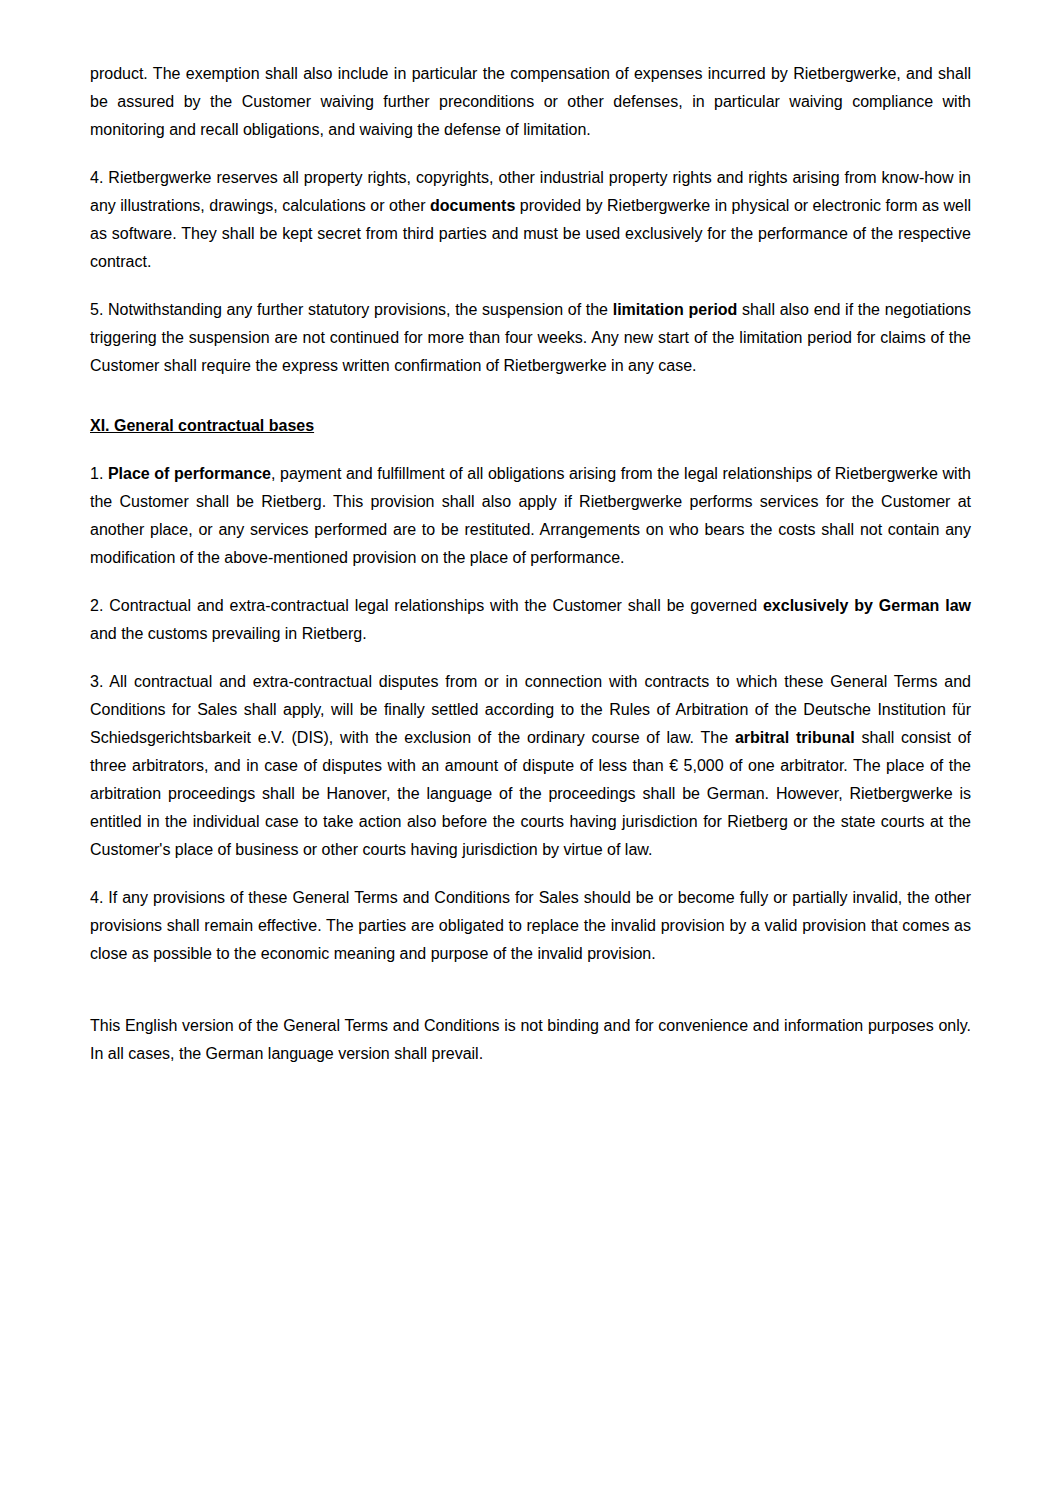product. The exemption shall also include in particular the compensation of expenses incurred by Rietbergwerke, and shall be assured by the Customer waiving further preconditions or other defenses, in particular waiving compliance with monitoring and recall obligations, and waiving the defense of limitation.
4. Rietbergwerke reserves all property rights, copyrights, other industrial property rights and rights arising from know-how in any illustrations, drawings, calculations or other documents provided by Rietbergwerke in physical or electronic form as well as software. They shall be kept secret from third parties and must be used exclusively for the performance of the respective contract.
5. Notwithstanding any further statutory provisions, the suspension of the limitation period shall also end if the negotiations triggering the suspension are not continued for more than four weeks. Any new start of the limitation period for claims of the Customer shall require the express written confirmation of Rietbergwerke in any case.
XI. General contractual bases
1. Place of performance, payment and fulfillment of all obligations arising from the legal relationships of Rietbergwerke with the Customer shall be Rietberg. This provision shall also apply if Rietbergwerke performs services for the Customer at another place, or any services performed are to be restituted. Arrangements on who bears the costs shall not contain any modification of the above-mentioned provision on the place of performance.
2. Contractual and extra-contractual legal relationships with the Customer shall be governed exclusively by German law and the customs prevailing in Rietberg.
3. All contractual and extra-contractual disputes from or in connection with contracts to which these General Terms and Conditions for Sales shall apply, will be finally settled according to the Rules of Arbitration of the Deutsche Institution für Schiedsgerichtsbarkeit e.V. (DIS), with the exclusion of the ordinary course of law. The arbitral tribunal shall consist of three arbitrators, and in case of disputes with an amount of dispute of less than € 5,000 of one arbitrator. The place of the arbitration proceedings shall be Hanover, the language of the proceedings shall be German. However, Rietbergwerke is entitled in the individual case to take action also before the courts having jurisdiction for Rietberg or the state courts at the Customer's place of business or other courts having jurisdiction by virtue of law.
4. If any provisions of these General Terms and Conditions for Sales should be or become fully or partially invalid, the other provisions shall remain effective. The parties are obligated to replace the invalid provision by a valid provision that comes as close as possible to the economic meaning and purpose of the invalid provision.
This English version of the General Terms and Conditions is not binding and for convenience and information purposes only. In all cases, the German language version shall prevail.